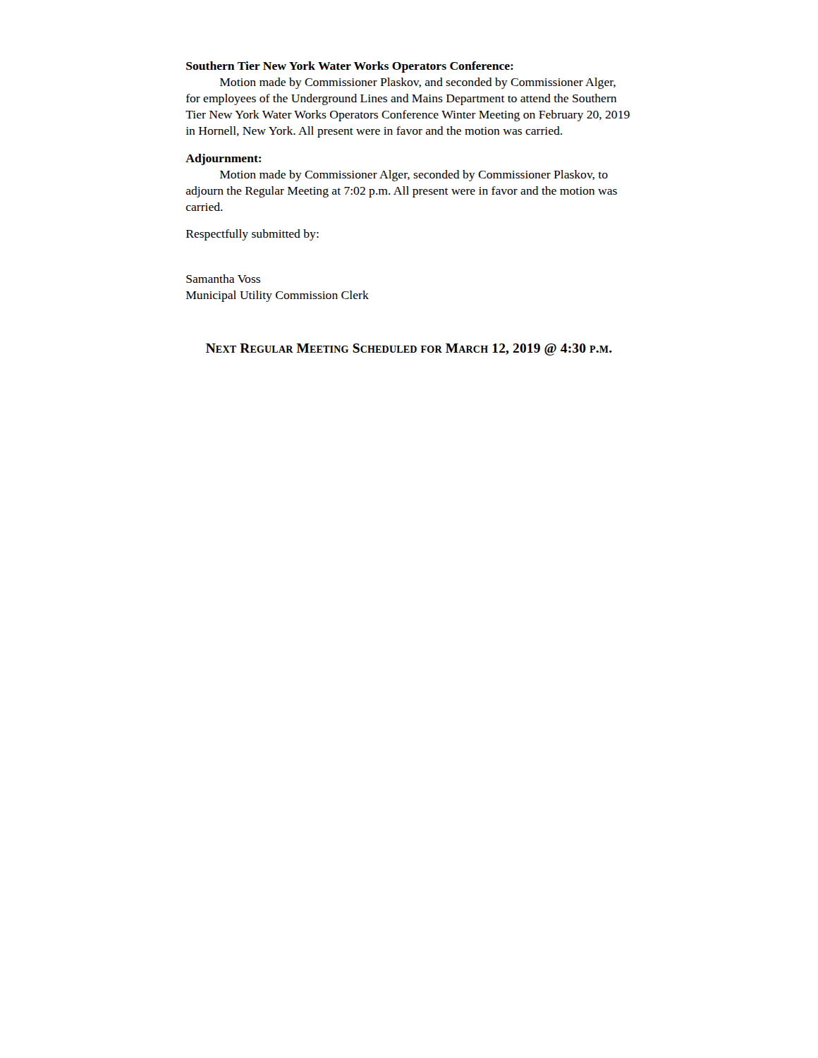Southern Tier New York Water Works Operators Conference:
Motion made by Commissioner Plaskov, and seconded by Commissioner Alger, for employees of the Underground Lines and Mains Department to attend the Southern Tier New York Water Works Operators Conference Winter Meeting on February 20, 2019 in Hornell, New York. All present were in favor and the motion was carried.
Adjournment:
Motion made by Commissioner Alger, seconded by Commissioner Plaskov, to adjourn the Regular Meeting at 7:02 p.m. All present were in favor and the motion was carried.
Respectfully submitted by:
Samantha Voss
Municipal Utility Commission Clerk
Next Regular Meeting Scheduled for March 12, 2019 @ 4:30 p.m.